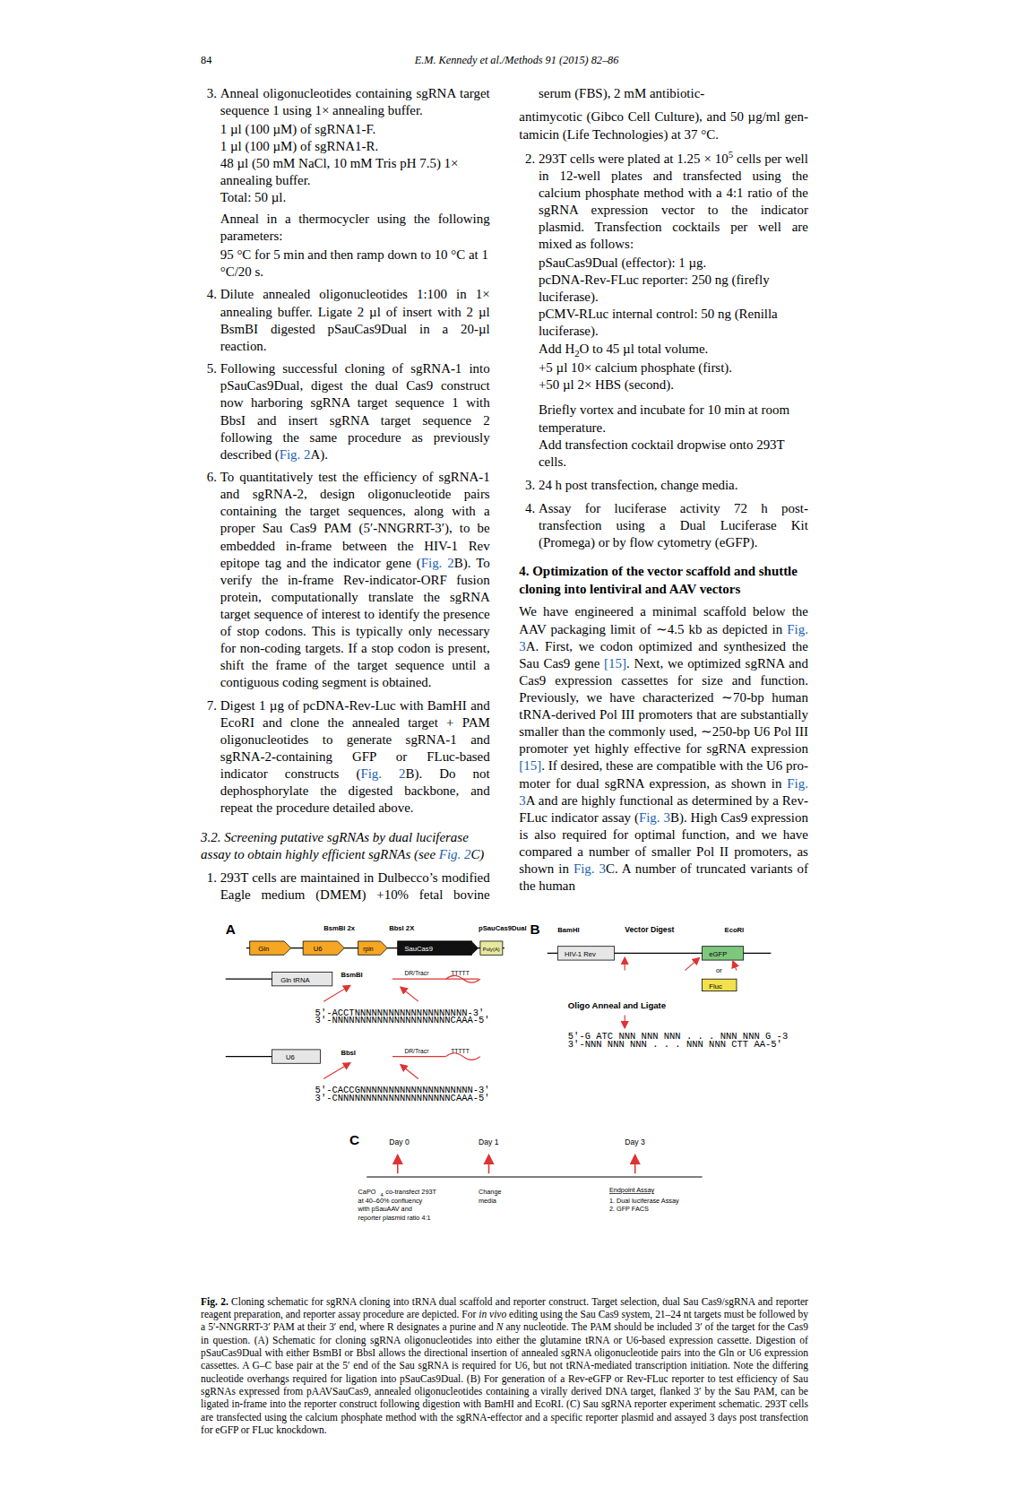84
E.M. Kennedy et al./Methods 91 (2015) 82–86
Anneal oligonucleotides containing sgRNA target sequence 1 using 1× annealing buffer.
1 µl (100 µM) of sgRNA1-F.
1 µl (100 µM) of sgRNA1-R.
48 µl (50 mM NaCl, 10 mM Tris pH 7.5) 1× annealing buffer.
Total: 50 µl.
Anneal in a thermocycler using the following parameters:
95 °C for 5 min and then ramp down to 10 °C at 1 °C/20 s.
Dilute annealed oligonucleotides 1:100 in 1× annealing buffer. Ligate 2 µl of insert with 2 µl BsmBI digested pSauCas9Dual in a 20-µl reaction.
Following successful cloning of sgRNA-1 into pSauCas9Dual, digest the dual Cas9 construct now harboring sgRNA target sequence 1 with BbsI and insert sgRNA target sequence 2 following the same procedure as previously described (Fig. 2 A).
To quantitatively test the efficiency of sgRNA-1 and sgRNA-2, design oligonucleotide pairs containing the target sequences, along with a proper Sau Cas9 PAM (5′-NNGRRT-3′), to be embedded in-frame between the HIV-1 Rev epitope tag and the indicator gene (Fig. 2 B). To verify the in-frame Rev-indicator-ORF fusion protein, computationally translate the sgRNA target sequence of interest to identify the presence of stop codons. This is typically only necessary for non-coding targets. If a stop codon is present, shift the frame of the target sequence until a contiguous coding segment is obtained.
Digest 1 µg of pcDNA-Rev-Luc with BamHI and EcoRI and clone the annealed target + PAM oligonucleotides to generate sgRNA-1 and sgRNA-2-containing GFP or FLuc-based indicator constructs (Fig. 2 B). Do not dephosphorylate the digested backbone, and repeat the procedure detailed above.
3.2. Screening putative sgRNAs by dual luciferase assay to obtain highly efficient sgRNAs (see Fig. 2 C)
293T cells are maintained in Dulbecco’s modified Eagle medium (DMEM) +10% fetal bovine serum (FBS), 2 mM antibiotic-
antimycotic (Gibco Cell Culture), and 50 µg/ml gentamicin (Life Technologies) at 37 °C.
293T cells were plated at 1.25 × 105 cells per well in 12-well plates and transfected using the calcium phosphate method with a 4:1 ratio of the sgRNA expression vector to the indicator plasmid. Transfection cocktails per well are mixed as follows:
pSauCas9Dual (effector): 1 µg.
pcDNA-Rev-FLuc reporter: 250 ng (firefly luciferase).
pCMV-RLuc internal control: 50 ng (Renilla luciferase).
Add H2 O to 45 µl total volume.
+5 µl 10× calcium phosphate (first).
+50 µl 2× HBS (second).
Briefly vortex and incubate for 10 min at room temperature.
Add transfection cocktail dropwise onto 293T cells.
24 h post transfection, change media.
Assay for luciferase activity 72 h post-transfection using a Dual Luciferase Kit (Promega) or by flow cytometry (eGFP).
4. Optimization of the vector scaffold and shuttle cloning into lentiviral and AAV vectors
We have engineered a minimal scaffold below the AAV packaging limit of ∼4.5 kb as depicted in Fig. 3 A. First, we codon optimized and synthesized the Sau Cas9 gene [15]. Next, we optimized sgRNA and Cas9 expression cassettes for size and function. Previously, we have characterized ∼70-bp human tRNA-derived Pol III promoters that are substantially smaller than the commonly used, ∼250-bp U6 Pol III promoter yet highly effective for sgRNA expression [15]. If desired, these are compatible with the U6 promoter for dual sgRNA expression, as shown in Fig. 3 A and are highly functional as determined by a Rev-FLuc indicator assay (Fig. 3 B). High Cas9 expression is also required for optimal function, and we have compared a number of smaller Pol II promoters, as shown in Fig. 3 C. A number of truncated variants of the human
A BsmBI 2x BbsI 2X pSauCas9Dual Gln U6 rpin SauCas9 Poly(A) Gln tRNA BsmBI DR/Tracr TTTTT 5′-ACCTNNNNNNNNNNNNNNNNNNNN-3′ 3′-NNNNNNNNNNNNNNNNNNNNNCAAA-5′ U6 BbsI DR/Tracr TTTTT 5′-CACCGNNNNNNNNNNNNNNNNNNNN-3′ 3′-CNNNNNNNNNNNNNNNNNNNNCAAA-5′ B BamHI Vector Digest EcoRI HIV-1 Rev eGFP or Fluc Oligo Anneal and Ligate 5′-G ATC NNN NNN NNN . . . NNN NNN G -3′ 3′-NNN NNN NNN . . . NNN NNN CTT AA-5′ C Day 0 Day 1 Day 3 CaPO 4 co-transfect 293T at 40–60% confluency with pSauAAV and reporter plasmid ratio 4:1 Change media Endpoint Assay 1. Dual luciferase Assay 2. GFP FACS
Fig. 2. Cloning schematic for sgRNA cloning into tRNA dual scaffold and reporter construct. Target selection, dual Sau Cas9/sgRNA and reporter reagent preparation, and reporter assay procedure are depicted. For in vivo editing using the Sau Cas9 system, 21–24 nt targets must be followed by a 5′-NNGRRT-3′ PAM at their 3′ end, where R designates a purine and N any nucleotide. The PAM should be included 3′ of the target for the Cas9 in question. (A) Schematic for cloning sgRNA oligonucleotides into either the glutamine tRNA or U6-based expression cassette. Digestion of pSauCas9Dual with either BsmBI or BbsI allows the directional insertion of annealed sgRNA oligonucleotide pairs into the Gln or U6 expression cassettes. A G–C base pair at the 5′ end of the Sau sgRNA is required for U6, but not tRNA-mediated transcription initiation. Note the differing nucleotide overhangs required for ligation into pSauCas9Dual. (B) For generation of a Rev-eGFP or Rev-FLuc reporter to test efficiency of Sau sgRNAs expressed from pAAVSauCas9, annealed oligonucleotides containing a virally derived DNA target, flanked 3′ by the Sau PAM, can be ligated in-frame into the reporter construct following digestion with BamHI and EcoRI. (C) Sau sgRNA reporter experiment schematic. 293T cells are transfected using the calcium phosphate method with the sgRNA-effector and a specific reporter plasmid and assayed 3 days post transfection for eGFP or FLuc knockdown.